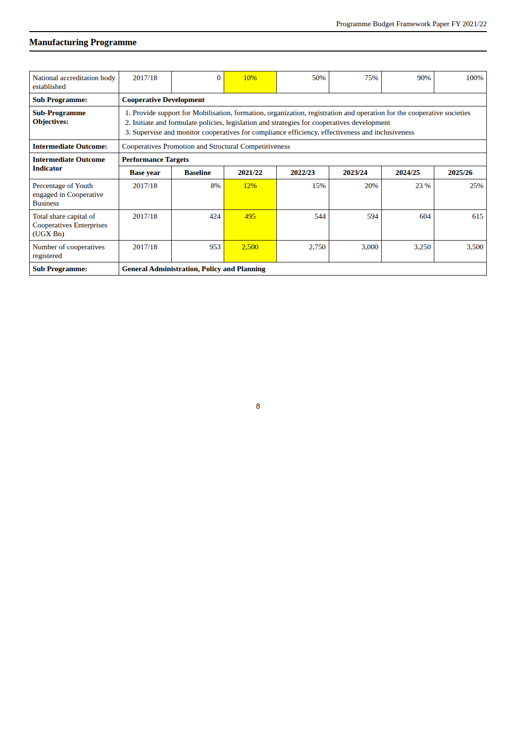Programme Budget Framework Paper FY 2021/22
Manufacturing Programme
| National accreditation body established | 2017/18 | 0 | 10% | 50% | 75% | 90% | 100% |
| Sub Programme: | Cooperative Development |
| Sub-Programme Objectives: | Provide support for Mobilisation, formation, organization, registration and operation for the cooperative societies Initiate and formulate policies, legislation and strategies for cooperatives development Supervise and monitor cooperatives for compliance efficiency, effectiveness and inclusiveness |
| Intermediate Outcome: | Cooperatives Promotion and Structural Competitiveness |
| Intermediate Outcome Indicator | Performance Targets |
| Base year | Baseline | 2021/22 | 2022/23 | 2023/24 | 2024/25 | 2025/26 |
| Percentage of Youth engaged in Cooperative Business | 2017/18 | 8% | 12% | 15% | 20% | 23 % | 25% |
| Total share capital of Cooperatives Enterprises (UGX Bn) | 2017/18 | 424 | 495 | 544 | 594 | 604 | 615 |
| Number of cooperatives registered | 2017/18 | 953 | 2,500 | 2,750 | 3,000 | 3,250 | 3,500 |
| Sub Programme: | General Administration, Policy and Planning |
8